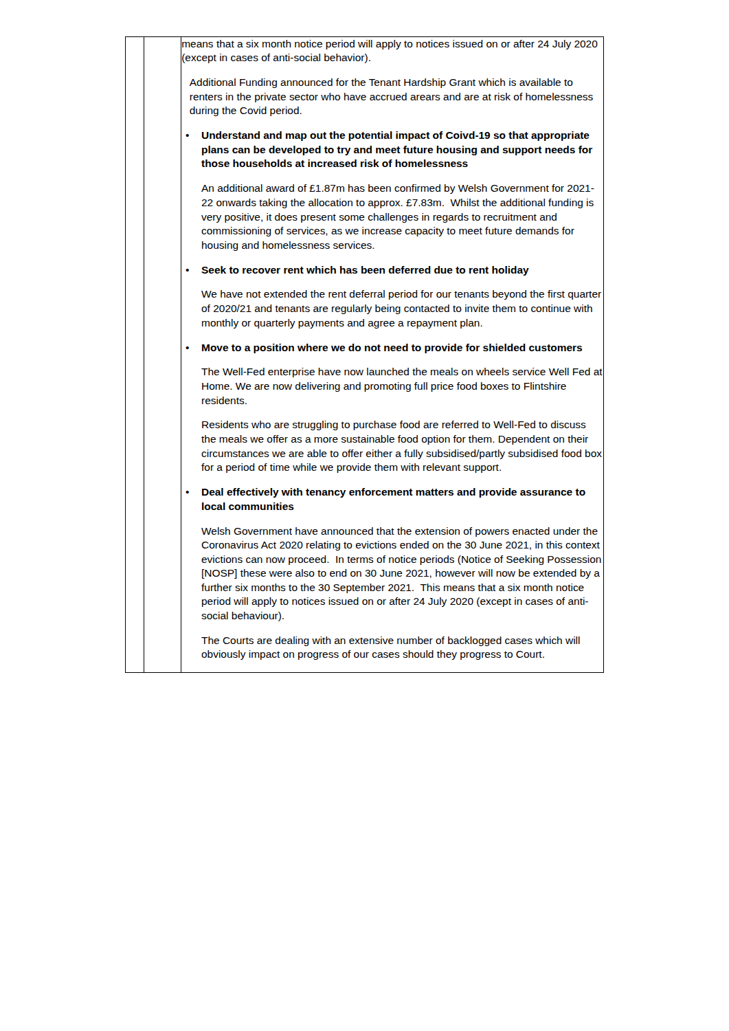| | | means that a six month notice period will apply to notices issued on or after 24 July 2020 (except in cases of anti-social behavior). Additional Funding announced for the Tenant Hardship Grant which is available to renters in the private sector who have accrued arears and are at risk of homelessness during the Covid period. Understand and map out the potential impact of Coivd-19 so that appropriate plans can be developed to try and meet future housing and support needs for those households at increased risk of homelessness An additional award of £1.87m has been confirmed by Welsh Government for 2021-22 onwards taking the allocation to approx. £7.83m. Whilst the additional funding is very positive, it does present some challenges in regards to recruitment and commissioning of services, as we increase capacity to meet future demands for housing and homelessness services. Seek to recover rent which has been deferred due to rent holiday We have not extended the rent deferral period for our tenants beyond the first quarter of 2020/21 and tenants are regularly being contacted to invite them to continue with monthly or quarterly payments and agree a repayment plan. Move to a position where we do not need to provide for shielded customers The Well-Fed enterprise have now launched the meals on wheels service Well Fed at Home. We are now delivering and promoting full price food boxes to Flintshire residents. Residents who are struggling to purchase food are referred to Well-Fed to discuss the meals we offer as a more sustainable food option for them. Dependent on their circumstances we are able to offer either a fully subsidised/partly subsidised food box for a period of time while we provide them with relevant support. Deal effectively with tenancy enforcement matters and provide assurance to local communities Welsh Government have announced that the extension of powers enacted under the Coronavirus Act 2020 relating to evictions ended on the 30 June 2021, in this context evictions can now proceed. In terms of notice periods (Notice of Seeking Possession [NOSP] these were also to end on 30 June 2021, however will now be extended by a further six months to the 30 September 2021. This means that a six month notice period will apply to notices issued on or after 24 July 2020 (except in cases of anti-social behaviour). The Courts are dealing with an extensive number of backlogged cases which will obviously impact on progress of our cases should they progress to Court. |